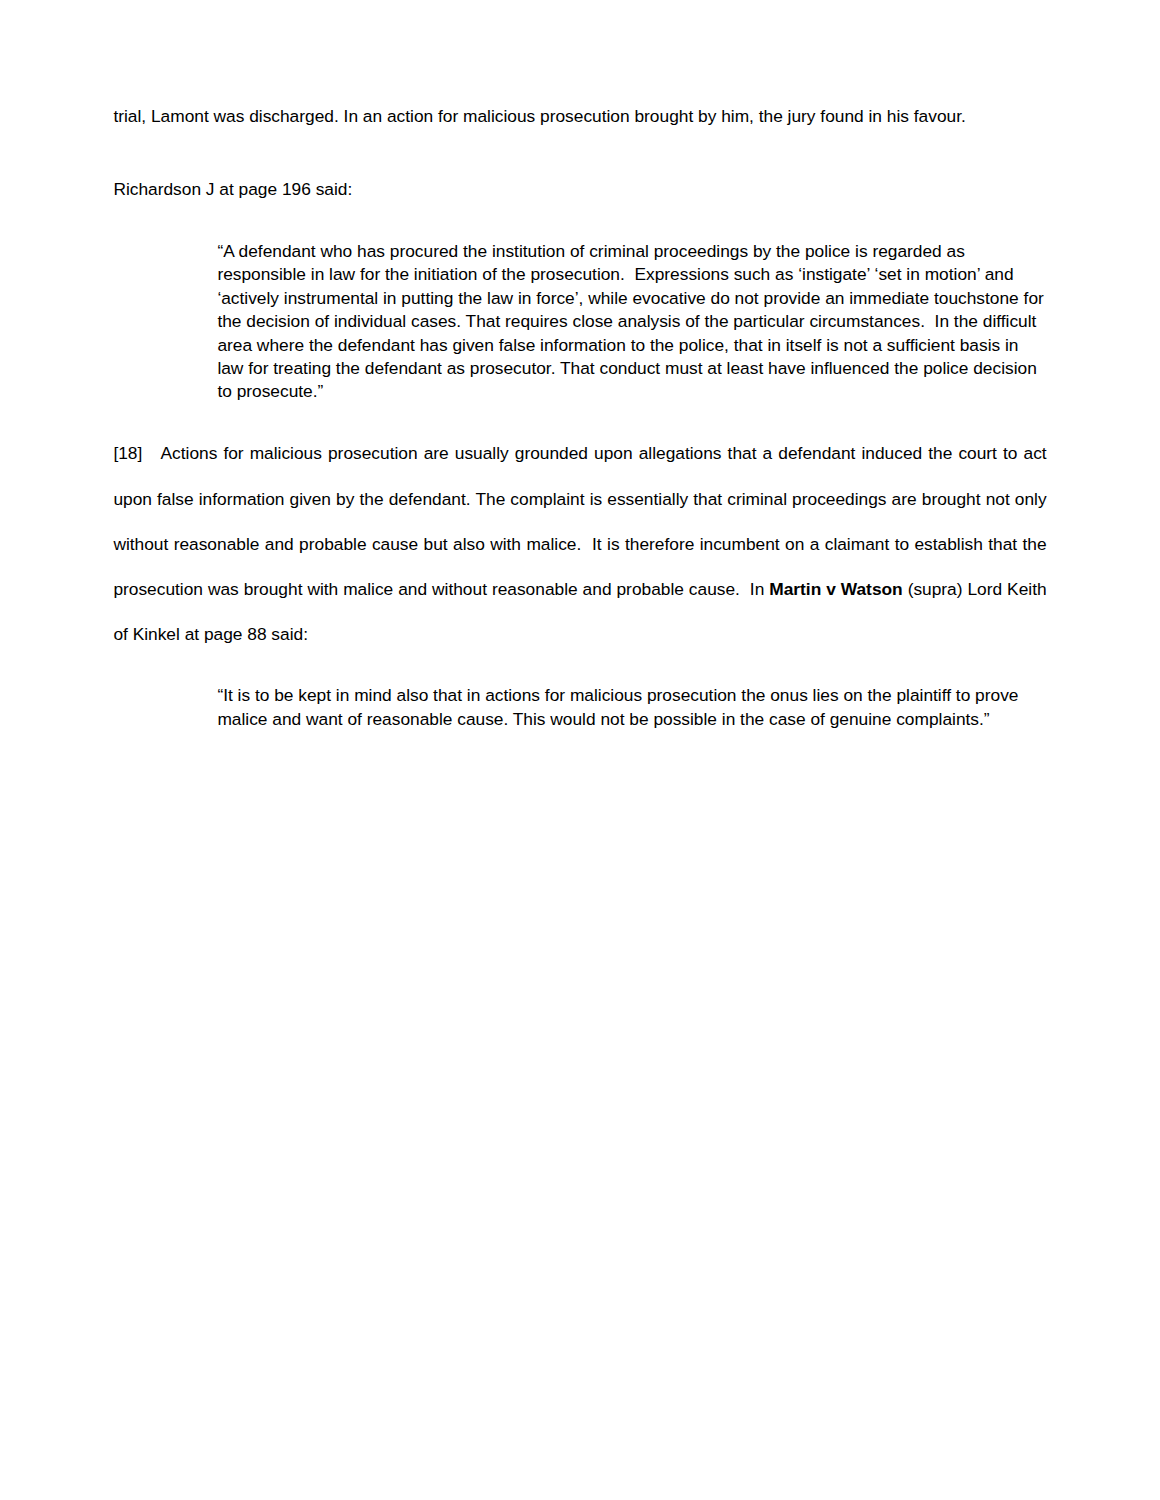trial, Lamont was discharged. In an action for malicious prosecution brought by him, the jury found in his favour.
Richardson J at page 196 said:
“A defendant who has procured the institution of criminal proceedings by the police is regarded as responsible in law for the initiation of the prosecution. Expressions such as ‘instigate’ ‘set in motion’ and ‘actively instrumental in putting the law in force’, while evocative do not provide an immediate touchstone for the decision of individual cases. That requires close analysis of the particular circumstances. In the difficult area where the defendant has given false information to the police, that in itself is not a sufficient basis in law for treating the defendant as prosecutor. That conduct must at least have influenced the police decision to prosecute.”
[18] Actions for malicious prosecution are usually grounded upon allegations that a defendant induced the court to act upon false information given by the defendant. The complaint is essentially that criminal proceedings are brought not only without reasonable and probable cause but also with malice. It is therefore incumbent on a claimant to establish that the prosecution was brought with malice and without reasonable and probable cause. In Martin v Watson (supra) Lord Keith of Kinkel at page 88 said:
“It is to be kept in mind also that in actions for malicious prosecution the onus lies on the plaintiff to prove malice and want of reasonable cause. This would not be possible in the case of genuine complaints.”